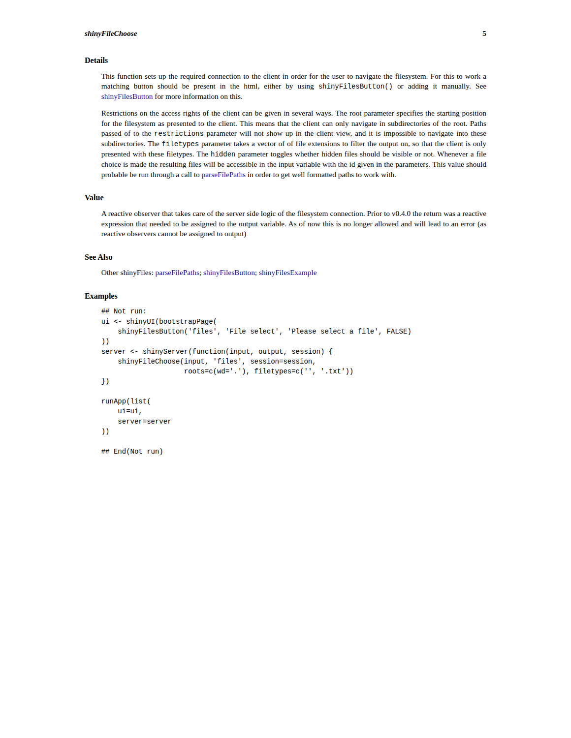shinyFileChoose 5
Details
This function sets up the required connection to the client in order for the user to navigate the filesystem. For this to work a matching button should be present in the html, either by using shinyFilesButton() or adding it manually. See shinyFilesButton for more information on this.
Restrictions on the access rights of the client can be given in several ways. The root parameter specifies the starting position for the filesystem as presented to the client. This means that the client can only navigate in subdirectories of the root. Paths passed of to the restrictions parameter will not show up in the client view, and it is impossible to navigate into these subdirectories. The filetypes parameter takes a vector of of file extensions to filter the output on, so that the client is only presented with these filetypes. The hidden parameter toggles whether hidden files should be visible or not. Whenever a file choice is made the resulting files will be accessible in the input variable with the id given in the parameters. This value should probable be run through a call to parseFilePaths in order to get well formatted paths to work with.
Value
A reactive observer that takes care of the server side logic of the filesystem connection. Prior to v0.4.0 the return was a reactive expression that needed to be assigned to the output variable. As of now this is no longer allowed and will lead to an error (as reactive observers cannot be assigned to output)
See Also
Other shinyFiles: parseFilePaths; shinyFilesButton; shinyFilesExample
Examples
## Not run:
ui <- shinyUI(bootstrapPage(
    shinyFilesButton('files', 'File select', 'Please select a file', FALSE)
))
server <- shinyServer(function(input, output, session) {
    shinyFileChoose(input, 'files', session=session,
                    roots=c(wd='.'), filetypes=c('', '.txt'))
})

runApp(list(
    ui=ui,
    server=server
))

## End(Not run)